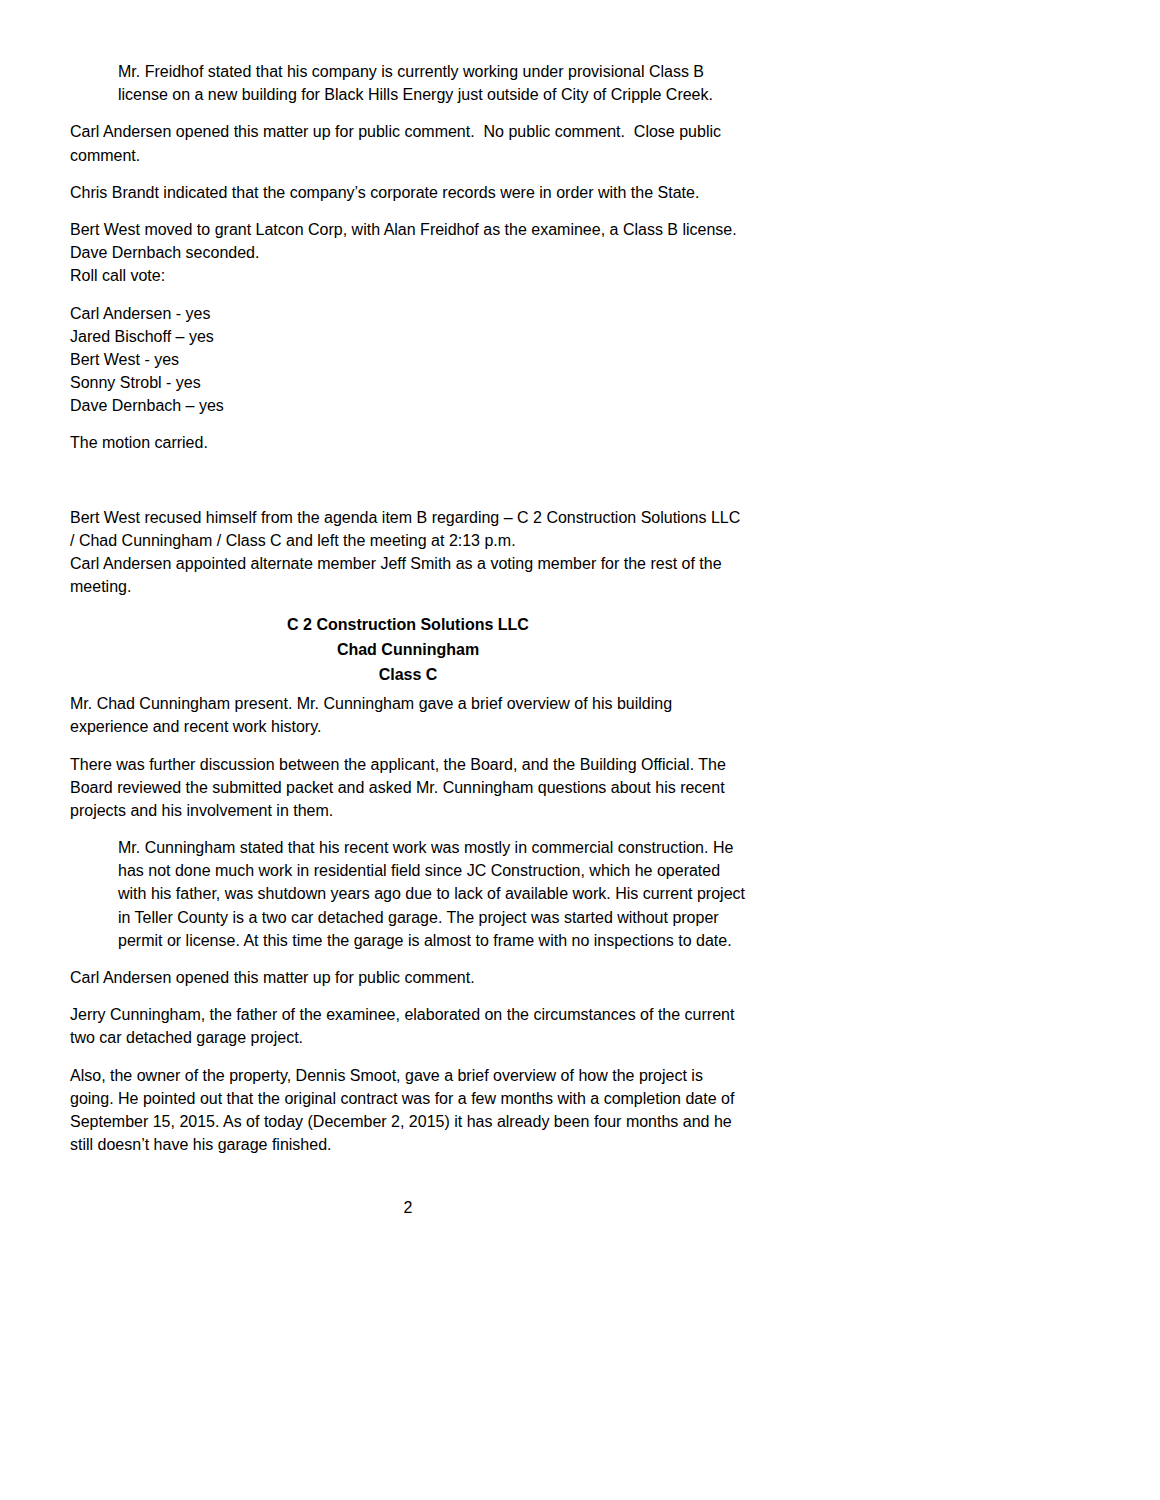Mr. Freidhof stated that his company is currently working under provisional Class B license on a new building for Black Hills Energy just outside of City of Cripple Creek.
Carl Andersen opened this matter up for public comment. No public comment. Close public comment.
Chris Brandt indicated that the company’s corporate records were in order with the State.
Bert West moved to grant Latcon Corp, with Alan Freidhof as the examinee, a Class B license. Dave Dernbach seconded.
Roll call vote:
Carl Andersen - yes
Jared Bischoff – yes
Bert West - yes
Sonny Strobl - yes
Dave Dernbach – yes
The motion carried.
Bert West recused himself from the agenda item B regarding – C 2 Construction Solutions LLC / Chad Cunningham / Class C and left the meeting at 2:13 p.m.
Carl Andersen appointed alternate member Jeff Smith as a voting member for the rest of the meeting.
C 2 Construction Solutions LLC
Chad Cunningham
Class C
Mr. Chad Cunningham present. Mr. Cunningham gave a brief overview of his building experience and recent work history.
There was further discussion between the applicant, the Board, and the Building Official. The Board reviewed the submitted packet and asked Mr. Cunningham questions about his recent projects and his involvement in them.
Mr. Cunningham stated that his recent work was mostly in commercial construction. He has not done much work in residential field since JC Construction, which he operated with his father, was shutdown years ago due to lack of available work. His current project in Teller County is a two car detached garage. The project was started without proper permit or license. At this time the garage is almost to frame with no inspections to date.
Carl Andersen opened this matter up for public comment.
Jerry Cunningham, the father of the examinee, elaborated on the circumstances of the current two car detached garage project.
Also, the owner of the property, Dennis Smoot, gave a brief overview of how the project is going. He pointed out that the original contract was for a few months with a completion date of September 15, 2015. As of today (December 2, 2015) it has already been four months and he still doesn’t have his garage finished.
2